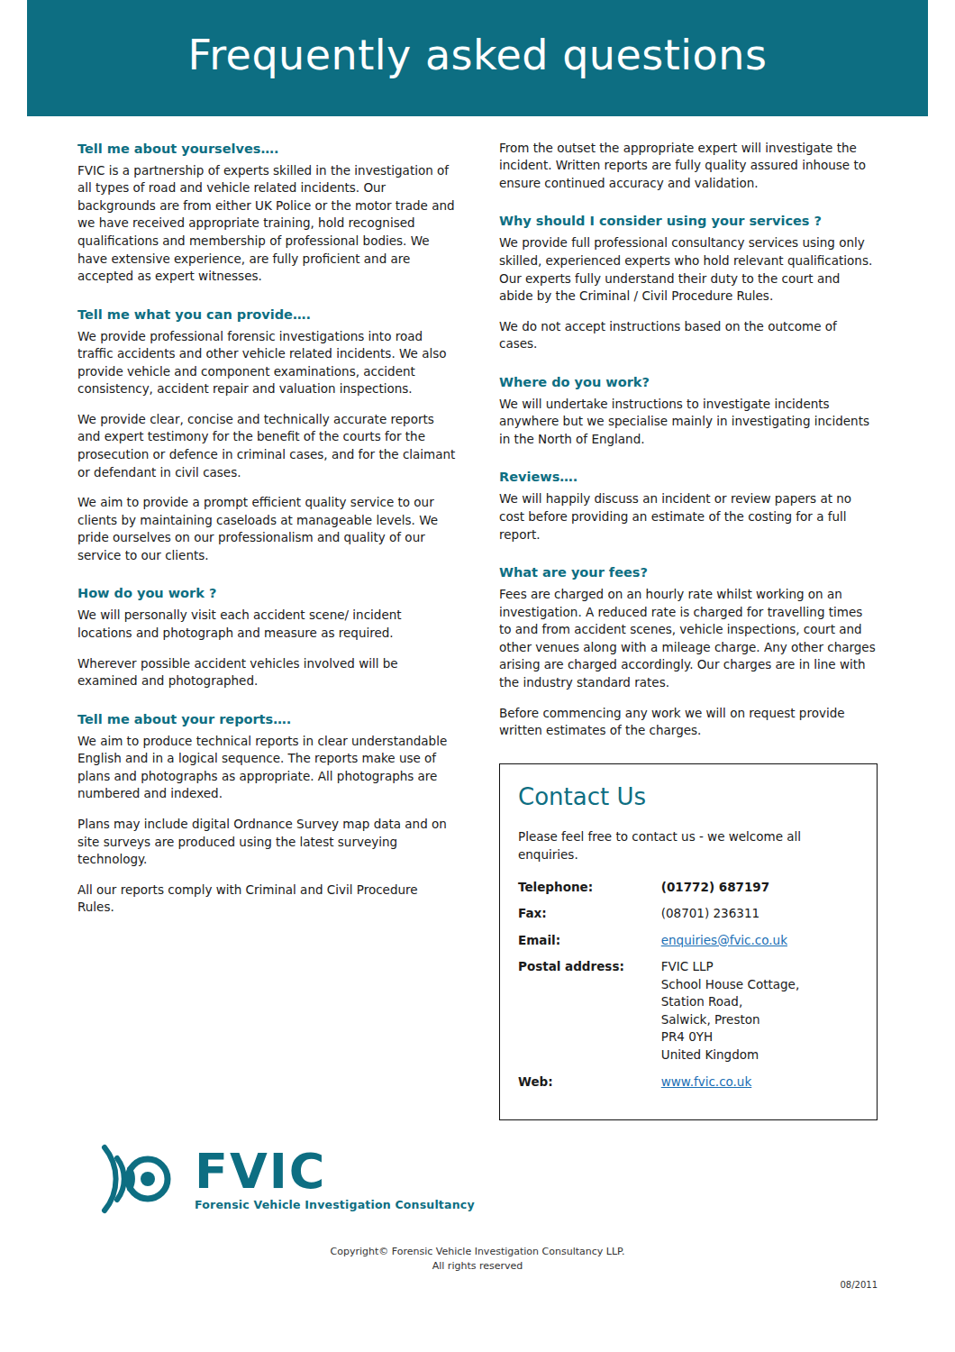Frequently asked questions
Tell me about yourselves….
FVIC is a partnership of experts skilled in the investigation of all types of road and vehicle related incidents. Our backgrounds are from either UK Police or the motor trade and we have received appropriate training, hold recognised qualifications and membership of professional bodies. We have extensive experience, are fully proficient and are accepted as expert witnesses.
Tell me what you can provide….
We provide professional forensic investigations into road traffic accidents and other vehicle related incidents. We also provide vehicle and component examinations, accident consistency, accident repair and valuation inspections.
We provide clear, concise and technically accurate reports and expert testimony for the benefit of the courts for the prosecution or defence in criminal cases, and for the claimant or defendant in civil cases.
We aim to provide a prompt efficient quality service to our clients by maintaining caseloads at manageable levels. We pride ourselves on our professionalism and quality of our service to our clients.
How do you work ?
We will personally visit each accident scene/ incident locations and photograph and measure as required.
Wherever possible accident vehicles involved will be examined and photographed.
Tell me about your reports….
We aim to produce technical reports in clear understandable English and in a logical sequence. The reports make use of plans and photographs as appropriate. All photographs are numbered and indexed.
Plans may include digital Ordnance Survey map data and on site surveys are produced using the latest surveying technology.
All our reports comply with Criminal and Civil Procedure Rules.
From the outset the appropriate expert will investigate the incident. Written reports are fully quality assured inhouse to ensure continued accuracy and validation.
Why should I consider using your services ?
We provide full professional consultancy services using only skilled, experienced experts who hold relevant qualifications. Our experts fully understand their duty to the court and abide by the Criminal / Civil Procedure Rules.
We do not accept instructions based on the outcome of cases.
Where do you work?
We will undertake instructions to investigate incidents anywhere but we specialise mainly in investigating incidents in the North of England.
Reviews….
We will happily discuss an incident or review papers at no cost before providing an estimate of the costing for a full report.
What are your fees?
Fees are charged on an hourly rate whilst working on an investigation. A reduced rate is charged for travelling times to and from accident scenes, vehicle inspections, court and other venues along with a mileage charge. Any other charges arising are charged accordingly. Our charges are in line with the industry standard rates.
Before commencing any work we will on request provide written estimates of the charges.
Contact Us
Please feel free to contact us - we welcome all enquiries.
| Telephone: | (01772) 687197 |
| Fax: | (08701) 236311 |
| Email: | enquiries@fvic.co.uk |
| Postal address: | FVIC LLP School House Cottage, Station Road, Salwick, Preston PR4 0YH United Kingdom |
| Web: | www.fvic.co.uk |
FVIC Forensic Vehicle Investigation Consultancy
Copyright© Forensic Vehicle Investigation Consultancy LLP.
All rights reserved
08/2011